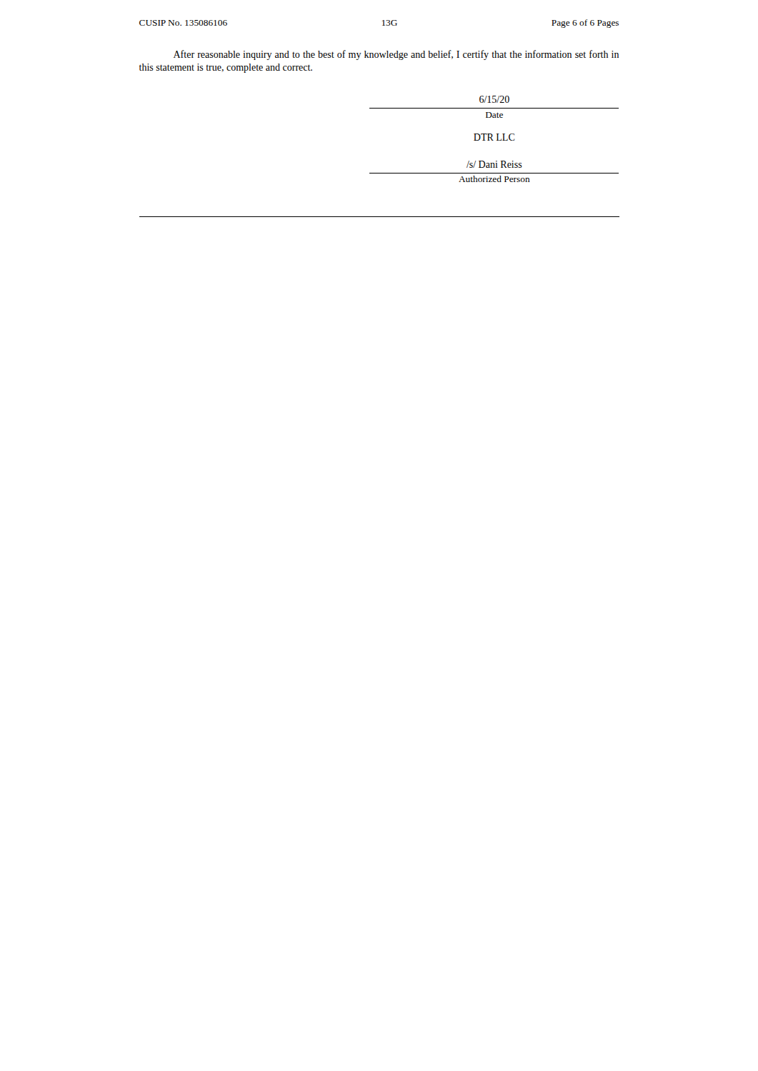CUSIP No. 135086106
13G
Page 6 of 6 Pages
After reasonable inquiry and to the best of my knowledge and belief, I certify that the information set forth in this statement is true, complete and correct.
6/15/20
Date
DTR LLC
/s/ Dani Reiss
Authorized Person